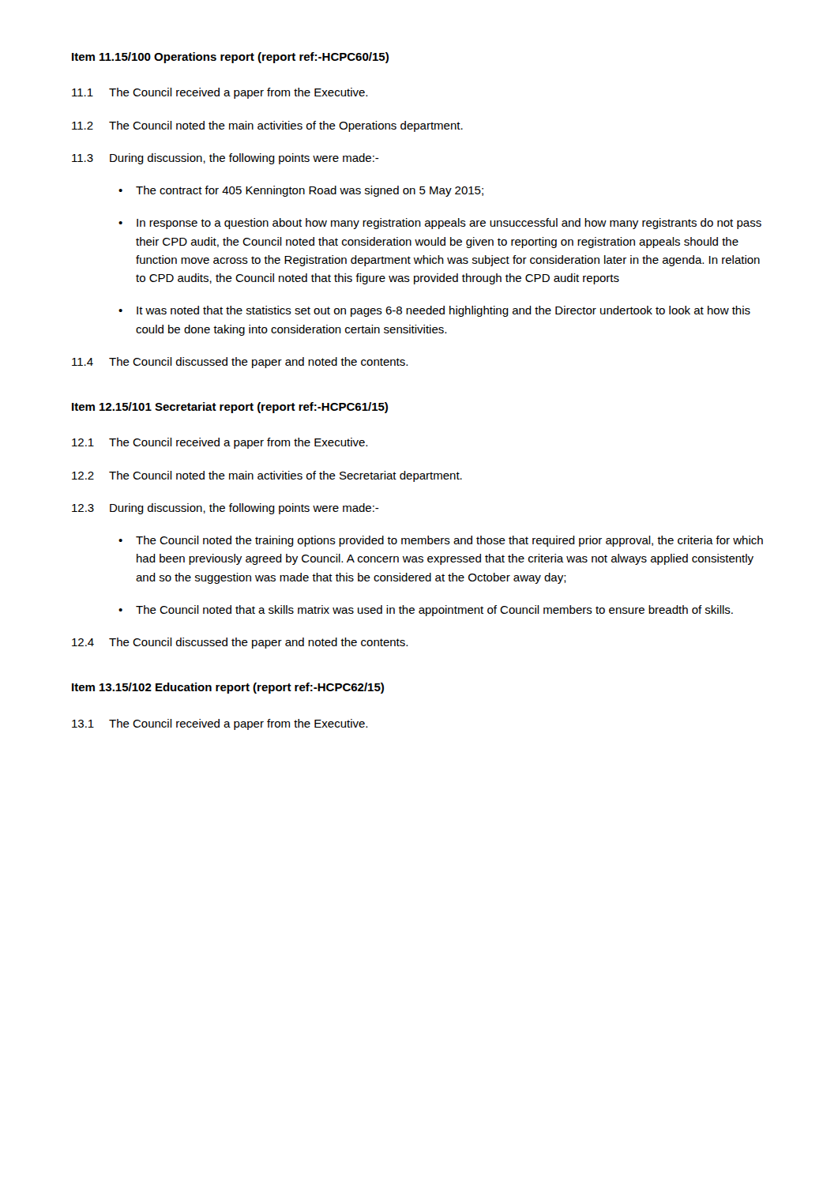Item 11.15/100 Operations report (report ref:-HCPC60/15)
11.1
The Council received a paper from the Executive.
11.2
The Council noted the main activities of the Operations department.
11.3
During discussion, the following points were made:-
•
The contract for 405 Kennington Road was signed on 5 May 2015;
•
In response to a question about how many registration appeals are unsuccessful and how many registrants do not pass their CPD audit, the Council noted that consideration would be given to reporting on registration appeals should the function move across to the Registration department which was subject for consideration later in the agenda. In relation to CPD audits, the Council noted that this figure was provided through the CPD audit reports
•
It was noted that the statistics set out on pages 6-8 needed highlighting and the Director undertook to look at how this could be done taking into consideration certain sensitivities.
11.4
The Council discussed the paper and noted the contents.
Item 12.15/101 Secretariat report (report ref:-HCPC61/15)
12.1
The Council received a paper from the Executive.
12.2
The Council noted the main activities of the Secretariat department.
12.3
During discussion, the following points were made:-
•
The Council noted the training options provided to members and those that required prior approval, the criteria for which had been previously agreed by Council. A concern was expressed that the criteria was not always applied consistently and so the suggestion was made that this be considered at the October away day;
•
The Council noted that a skills matrix was used in the appointment of Council members to ensure breadth of skills.
12.4
The Council discussed the paper and noted the contents.
Item 13.15/102 Education report (report ref:-HCPC62/15)
13.1
The Council received a paper from the Executive.